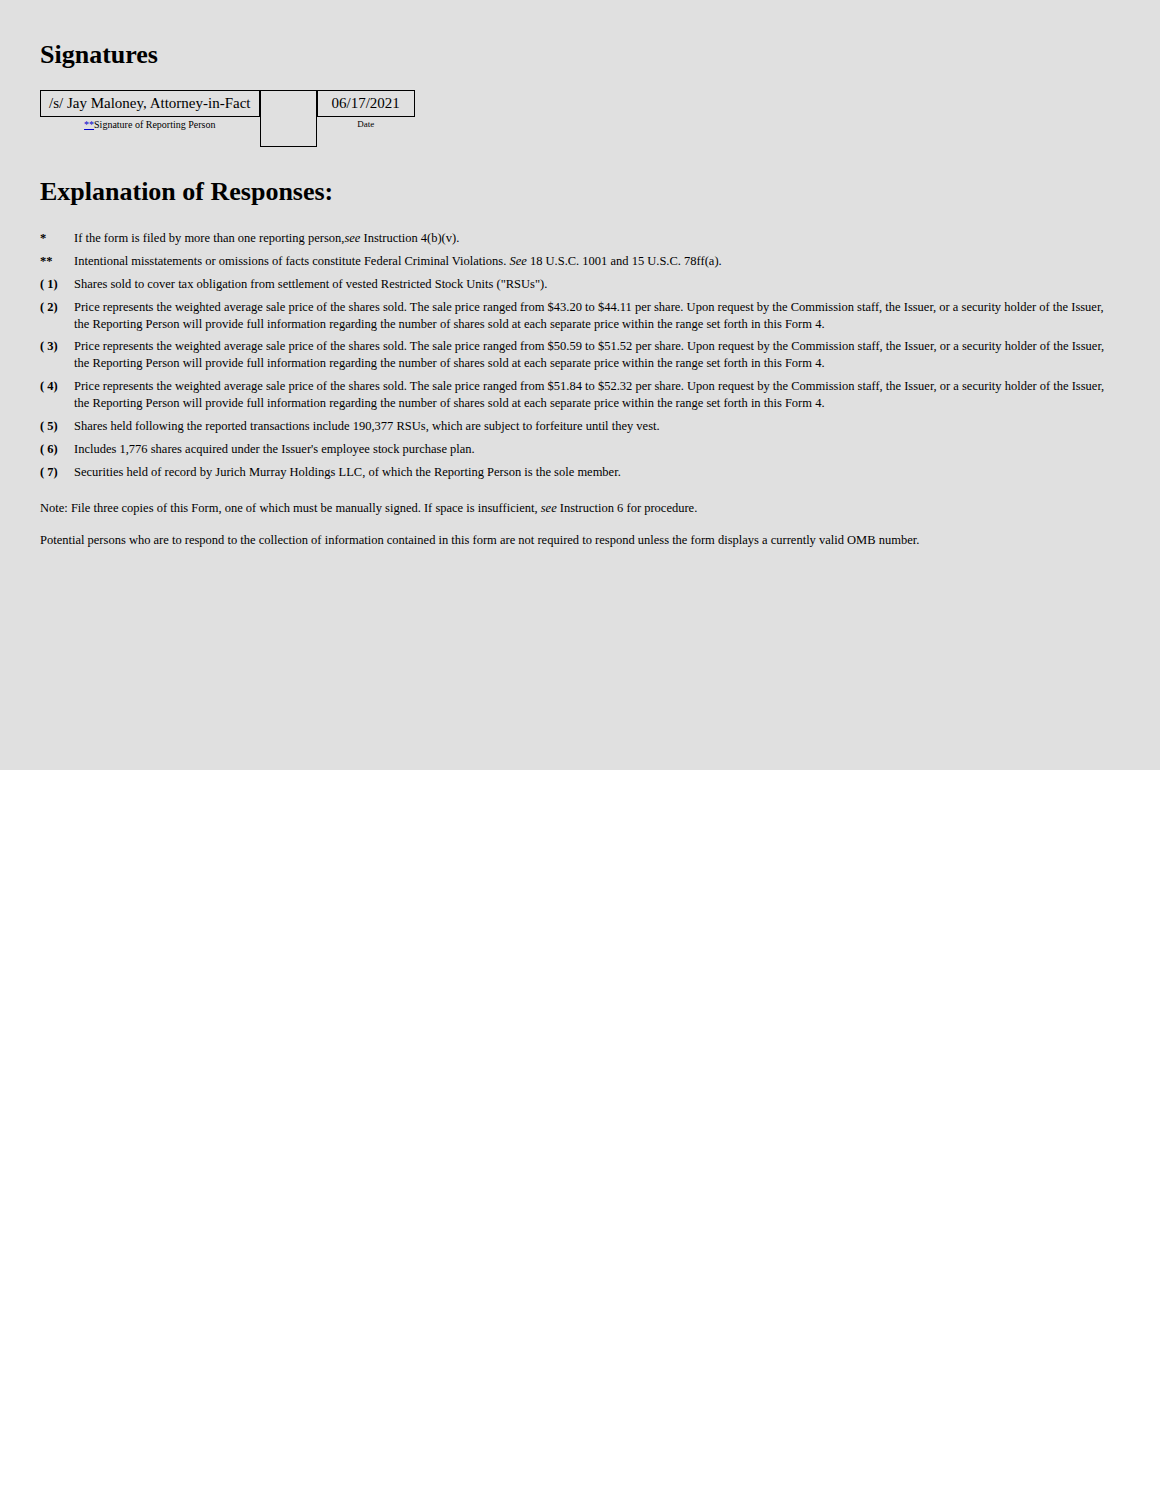Signatures
| /s/ Jay Maloney, Attorney-in-Fact ** Signature of Reporting Person | | 06/17/2021 Date |
Explanation of Responses:
| * | If the form is filed by more than one reporting person, see Instruction 4(b)(v). |
| ** | Intentional misstatements or omissions of facts constitute Federal Criminal Violations. See 18 U.S.C. 1001 and 15 U.S.C. 78ff(a). |
| ( 1) | Shares sold to cover tax obligation from settlement of vested Restricted Stock Units ("RSUs"). |
| ( 2) | Price represents the weighted average sale price of the shares sold. The sale price ranged from $43.20 to $44.11 per share. Upon request by the Commission staff, the Issuer, or a security holder of the Issuer, the Reporting Person will provide full information regarding the number of shares sold at each separate price within the range set forth in this Form 4. |
| ( 3) | Price represents the weighted average sale price of the shares sold. The sale price ranged from $50.59 to $51.52 per share. Upon request by the Commission staff, the Issuer, or a security holder of the Issuer, the Reporting Person will provide full information regarding the number of shares sold at each separate price within the range set forth in this Form 4. |
| ( 4) | Price represents the weighted average sale price of the shares sold. The sale price ranged from $51.84 to $52.32 per share. Upon request by the Commission staff, the Issuer, or a security holder of the Issuer, the Reporting Person will provide full information regarding the number of shares sold at each separate price within the range set forth in this Form 4. |
| ( 5) | Shares held following the reported transactions include 190,377 RSUs, which are subject to forfeiture until they vest. |
| ( 6) | Includes 1,776 shares acquired under the Issuer's employee stock purchase plan. |
| ( 7) | Securities held of record by Jurich Murray Holdings LLC, of which the Reporting Person is the sole member. |
Note: File three copies of this Form, one of which must be manually signed. If space is insufficient, see Instruction 6 for procedure.
Potential persons who are to respond to the collection of information contained in this form are not required to respond unless the form displays a currently valid OMB number.